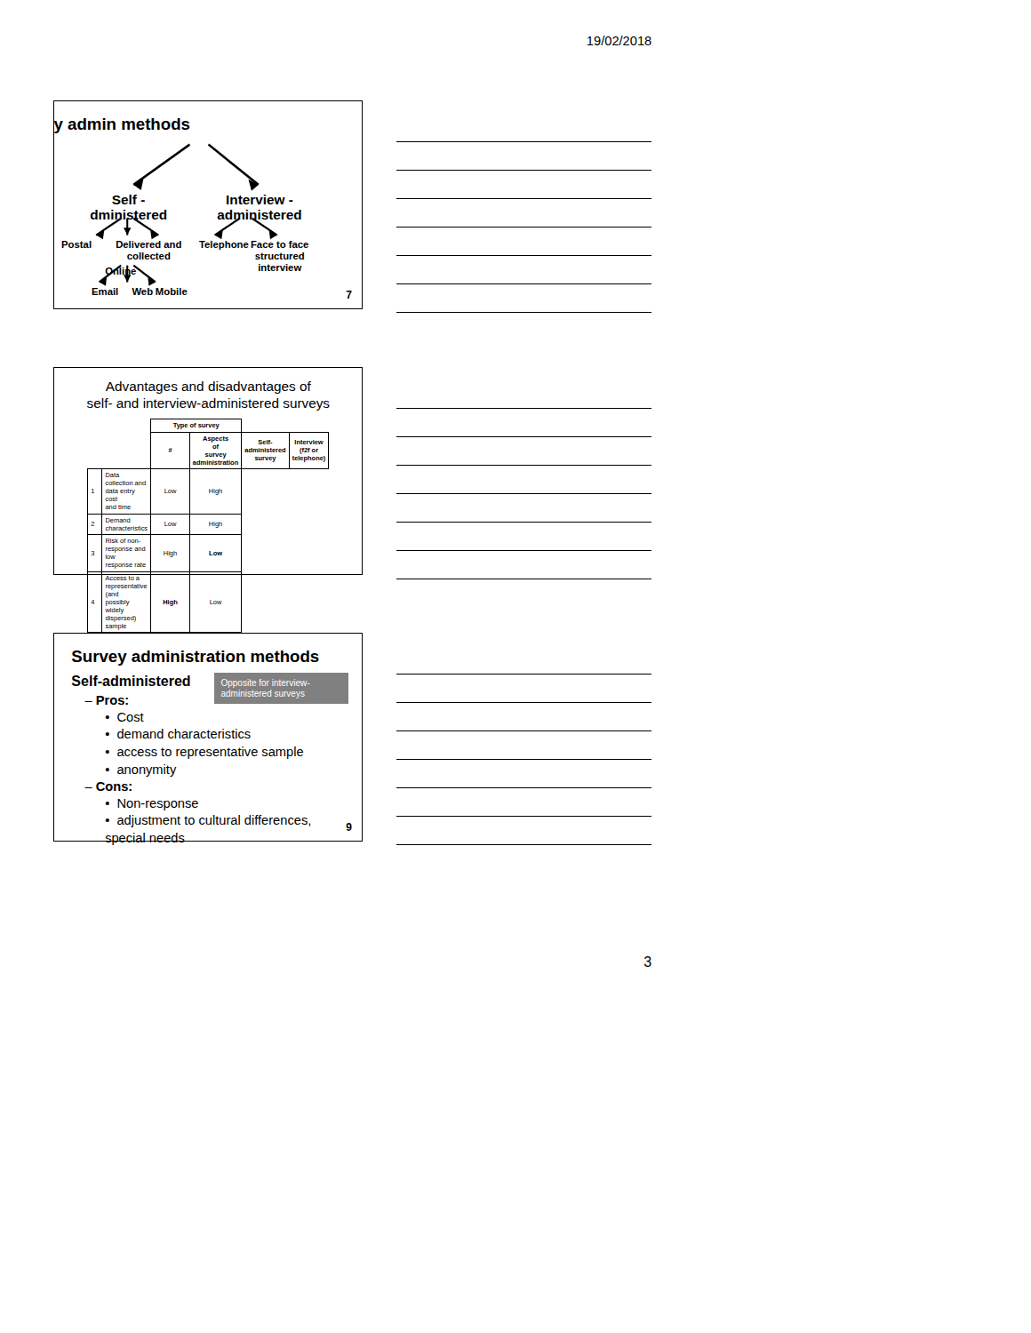19/02/2018
ey admin methods
Self -
dministered
Interview -
administered
Postal
Delivered and
collected
Online
Email
Web
Mobile
Telephone
Face to face
structured
interview
7
Advantages and disadvantages of
self- and interview-administered surveys
| | | Type of survey |
| --- | --- | --- |
| # | Aspects of survey administration | Self- administered survey | Interview (f2f or telephone) |
| 1 | Data collection and data entry cost and time | Low | High |
| 2 | Demand characteristics | Low | High |
| 3 | Risk of non-response and low response rate | High | Low |
| 4 | Access to a representative (and possibly widely dispersed) sample | High | Low |
| 5 | Data quality and richness per participant | Low | High |
| 6 | Anonymity | High | Low |
| 7 | Adjustability to accommodate cultural differences | Low | High |
| 8 | Suitability for young children or others with low literacy levels | Low | High |
Survey administration methods
Self-administered
Opposite for interview-administered surveys
Pros:
Cost
demand characteristics
access to representative sample
anonymity
Cons:
Non-response
adjustment to cultural differences, special needs
9
3